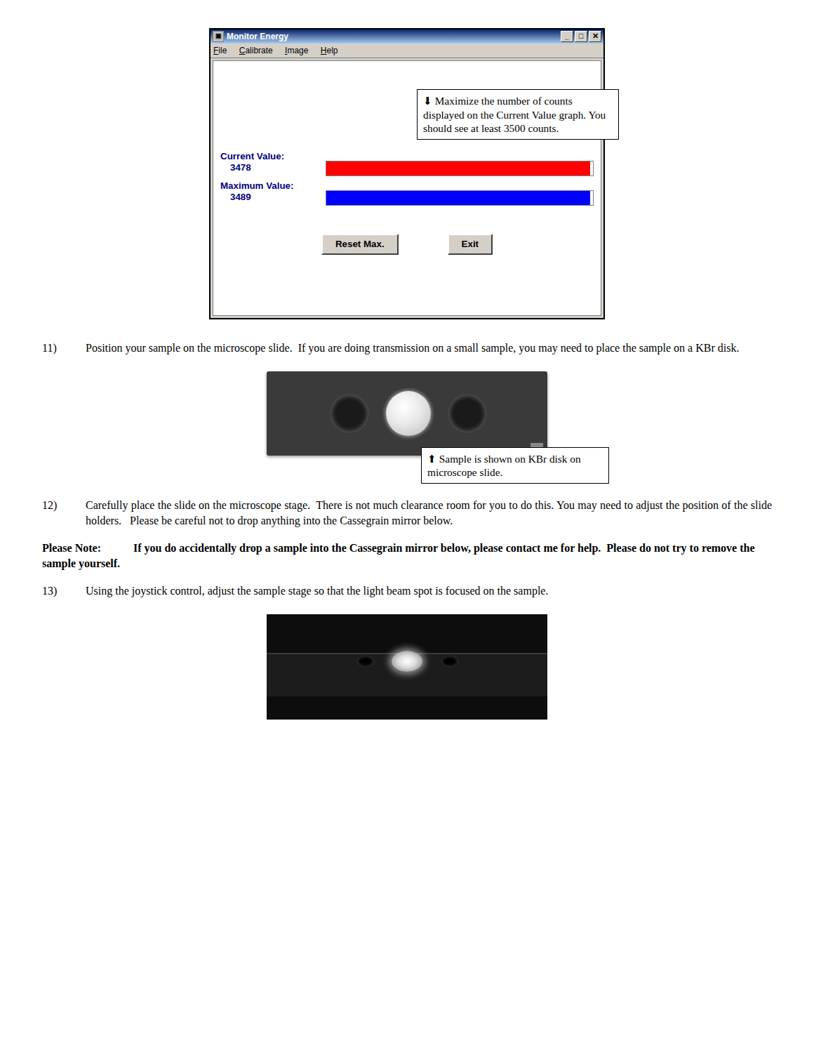▣ Monitor Energy
_□✕
File Calibrate Image Help
⬇ Maximize the number of counts displayed on the Current Value graph. You should see at least 3500 counts.
Current Value: 3478
Maximum Value: 3489
Reset Max.
Exit
11)
Position your sample on the microscope slide. If you are doing transmission on a small sample, you may need to place the sample on a KBr disk.
⬆ Sample is shown on KBr disk on microscope slide.
12)
Carefully place the slide on the microscope stage. There is not much clearance room for you to do this. You may need to adjust the position of the slide holders. Please be careful not to drop anything into the Cassegrain mirror below.
Please Note: If you do accidentally drop a sample into the Cassegrain mirror below, please contact me for help. Please do not try to remove the sample yourself.
13)
Using the joystick control, adjust the sample stage so that the light beam spot is focused on the sample.